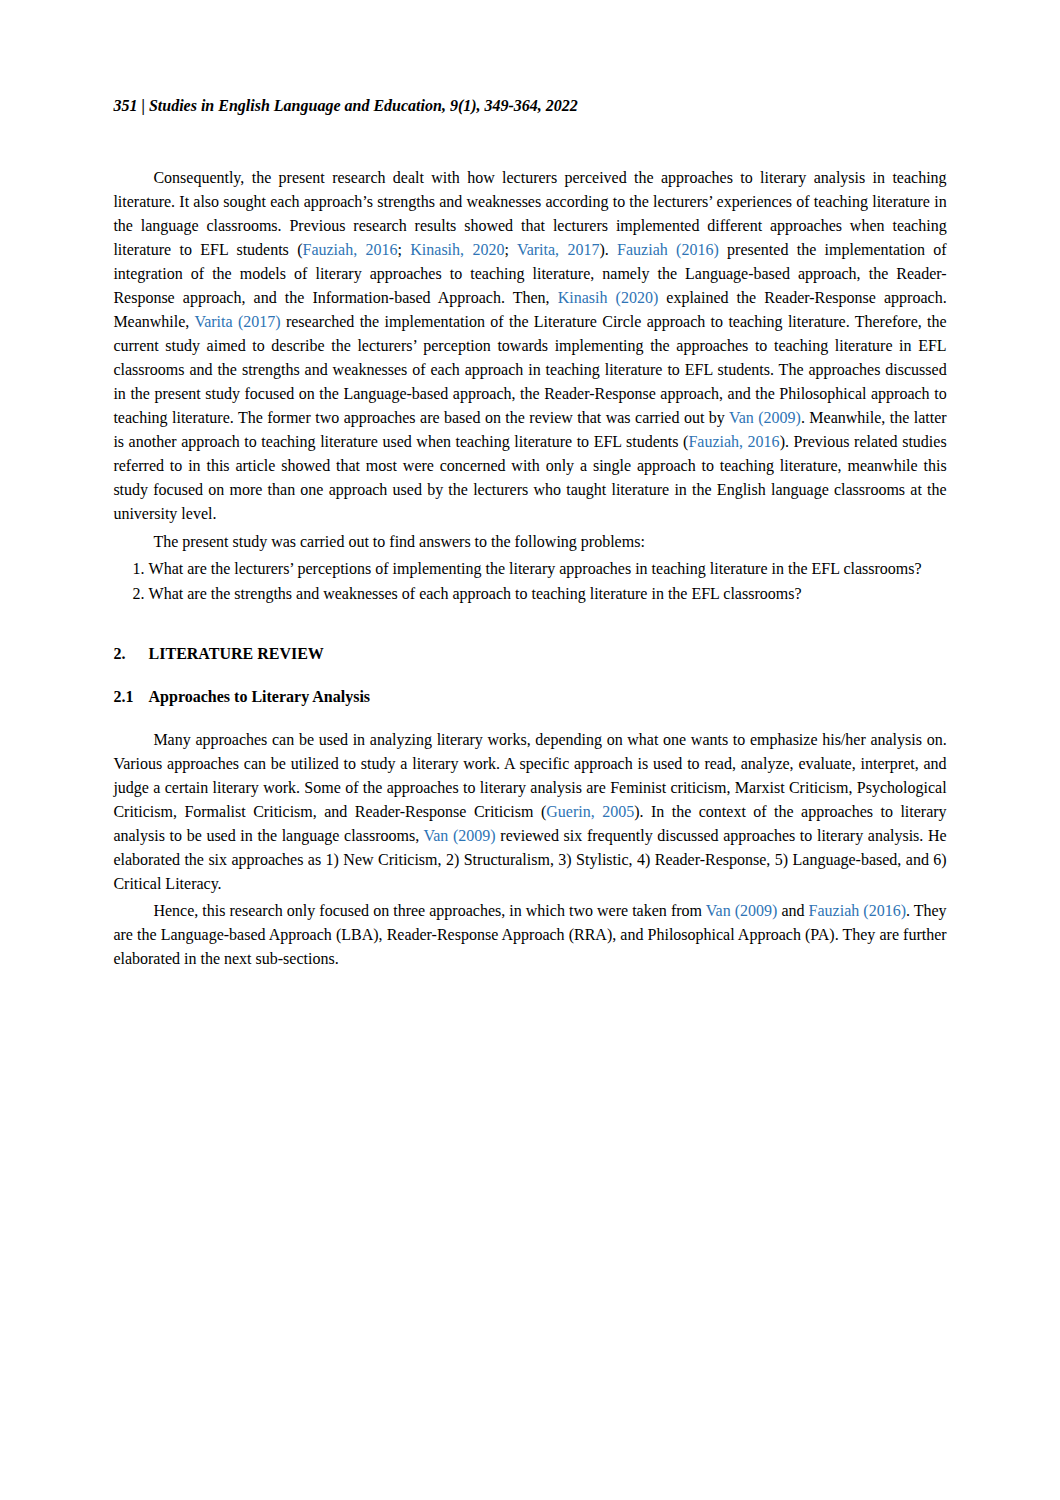351 | Studies in English Language and Education, 9(1), 349-364, 2022
Consequently, the present research dealt with how lecturers perceived the approaches to literary analysis in teaching literature. It also sought each approach’s strengths and weaknesses according to the lecturers’ experiences of teaching literature in the language classrooms. Previous research results showed that lecturers implemented different approaches when teaching literature to EFL students (Fauziah, 2016; Kinasih, 2020; Varita, 2017). Fauziah (2016) presented the implementation of integration of the models of literary approaches to teaching literature, namely the Language-based approach, the Reader-Response approach, and the Information-based Approach. Then, Kinasih (2020) explained the Reader-Response approach. Meanwhile, Varita (2017) researched the implementation of the Literature Circle approach to teaching literature. Therefore, the current study aimed to describe the lecturers’ perception towards implementing the approaches to teaching literature in EFL classrooms and the strengths and weaknesses of each approach in teaching literature to EFL students. The approaches discussed in the present study focused on the Language-based approach, the Reader-Response approach, and the Philosophical approach to teaching literature. The former two approaches are based on the review that was carried out by Van (2009). Meanwhile, the latter is another approach to teaching literature used when teaching literature to EFL students (Fauziah, 2016). Previous related studies referred to in this article showed that most were concerned with only a single approach to teaching literature, meanwhile this study focused on more than one approach used by the lecturers who taught literature in the English language classrooms at the university level.
The present study was carried out to find answers to the following problems:
What are the lecturers’ perceptions of implementing the literary approaches in teaching literature in the EFL classrooms?
What are the strengths and weaknesses of each approach to teaching literature in the EFL classrooms?
2. LITERATURE REVIEW
2.1 Approaches to Literary Analysis
Many approaches can be used in analyzing literary works, depending on what one wants to emphasize his/her analysis on. Various approaches can be utilized to study a literary work. A specific approach is used to read, analyze, evaluate, interpret, and judge a certain literary work. Some of the approaches to literary analysis are Feminist criticism, Marxist Criticism, Psychological Criticism, Formalist Criticism, and Reader-Response Criticism (Guerin, 2005). In the context of the approaches to literary analysis to be used in the language classrooms, Van (2009) reviewed six frequently discussed approaches to literary analysis. He elaborated the six approaches as 1) New Criticism, 2) Structuralism, 3) Stylistic, 4) Reader-Response, 5) Language-based, and 6) Critical Literacy.
Hence, this research only focused on three approaches, in which two were taken from Van (2009) and Fauziah (2016). They are the Language-based Approach (LBA), Reader-Response Approach (RRA), and Philosophical Approach (PA). They are further elaborated in the next sub-sections.